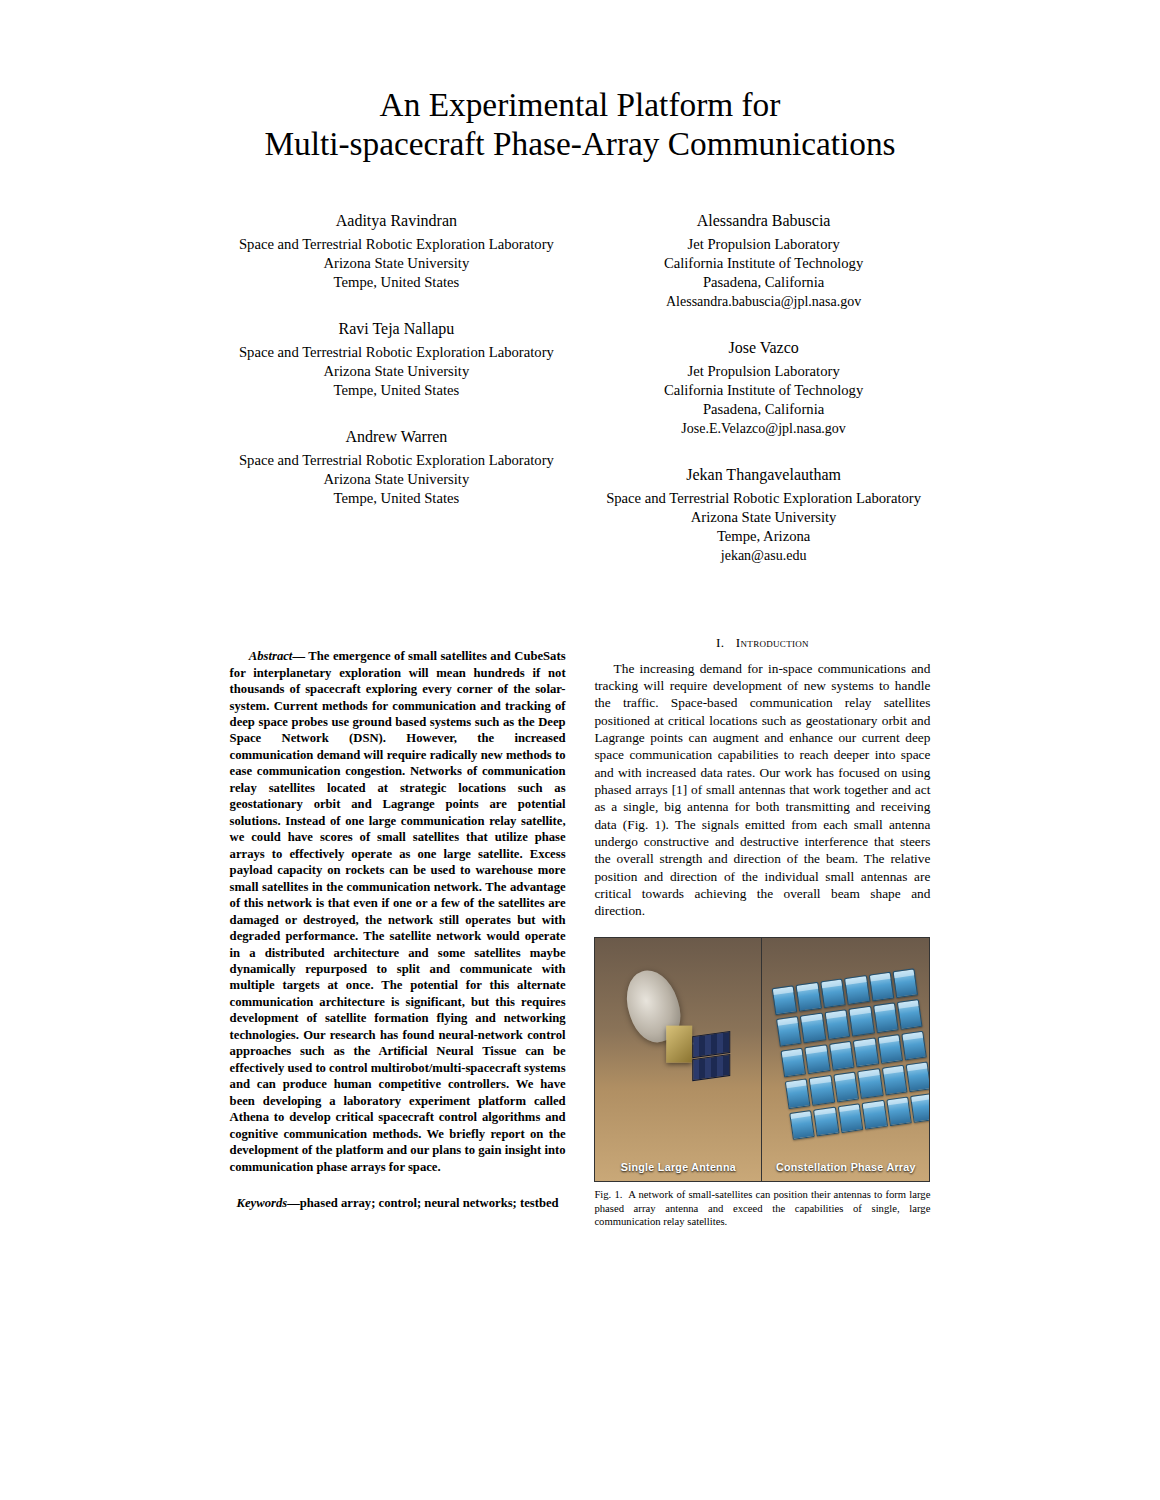An Experimental Platform for
Multi-spacecraft Phase-Array Communications
Aaditya Ravindran
Space and Terrestrial Robotic Exploration Laboratory
Arizona State University
Tempe, United States
Ravi Teja Nallapu
Space and Terrestrial Robotic Exploration Laboratory
Arizona State University
Tempe, United States
Andrew Warren
Space and Terrestrial Robotic Exploration Laboratory
Arizona State University
Tempe, United States
Alessandra Babuscia
Jet Propulsion Laboratory
California Institute of Technology
Pasadena, California
Alessandra.babuscia@jpl.nasa.gov
Jose Vazco
Jet Propulsion Laboratory
California Institute of Technology
Pasadena, California
Jose.E.Velazco@jpl.nasa.gov
Jekan Thangavelautham
Space and Terrestrial Robotic Exploration Laboratory
Arizona State University
Tempe, Arizona
jekan@asu.edu
Abstract— The emergence of small satellites and CubeSats for interplanetary exploration will mean hundreds if not thousands of spacecraft exploring every corner of the solar-system. Current methods for communication and tracking of deep space probes use ground based systems such as the Deep Space Network (DSN). However, the increased communication demand will require radically new methods to ease communication congestion. Networks of communication relay satellites located at strategic locations such as geostationary orbit and Lagrange points are potential solutions. Instead of one large communication relay satellite, we could have scores of small satellites that utilize phase arrays to effectively operate as one large satellite. Excess payload capacity on rockets can be used to warehouse more small satellites in the communication network. The advantage of this network is that even if one or a few of the satellites are damaged or destroyed, the network still operates but with degraded performance. The satellite network would operate in a distributed architecture and some satellites maybe dynamically repurposed to split and communicate with multiple targets at once. The potential for this alternate communication architecture is significant, but this requires development of satellite formation flying and networking technologies. Our research has found neural-network control approaches such as the Artificial Neural Tissue can be effectively used to control multirobot/multi-spacecraft systems and can produce human competitive controllers. We have been developing a laboratory experiment platform called Athena to develop critical spacecraft control algorithms and cognitive communication methods. We briefly report on the development of the platform and our plans to gain insight into communication phase arrays for space.
Keywords—phased array; control; neural networks; testbed
I. Introduction
The increasing demand for in-space communications and tracking will require development of new systems to handle the traffic. Space-based communication relay satellites positioned at critical locations such as geostationary orbit and Lagrange points can augment and enhance our current deep space communication capabilities to reach deeper into space and with increased data rates. Our work has focused on using phased arrays [1] of small antennas that work together and act as a single, big antenna for both transmitting and receiving data (Fig. 1). The signals emitted from each small antenna undergo constructive and destructive interference that steers the overall strength and direction of the beam. The relative position and direction of the individual small antennas are critical towards achieving the overall beam shape and direction.
Single Large Antenna
Constellation Phase Array
Fig. 1. A network of small-satellites can position their antennas to form large phased array antenna and exceed the capabilities of single, large communication relay satellites.